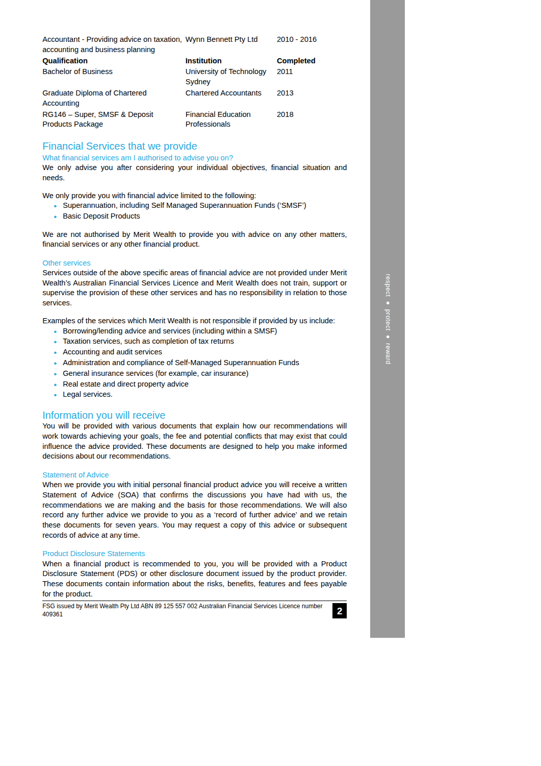respect ● protect ● reward
| Accountant - Providing advice on taxation, accounting and business planning | Wynn Bennett Pty Ltd | 2010 - 2016 |
| Qualification | Institution | Completed |
| Bachelor of Business | University of Technology Sydney | 2011 |
| Graduate Diploma of Chartered Accounting | Chartered Accountants | 2013 |
| RG146 – Super, SMSF & Deposit Products Package | Financial Education Professionals | 2018 |
Financial Services that we provide
What financial services am I authorised to advise you on?
We only advise you after considering your individual objectives, financial situation and needs.
We only provide you with financial advice limited to the following:
Superannuation, including Self Managed Superannuation Funds (‘SMSF’)
Basic Deposit Products
We are not authorised by Merit Wealth to provide you with advice on any other matters, financial services or any other financial product.
Other services
Services outside of the above specific areas of financial advice are not provided under Merit Wealth’s Australian Financial Services Licence and Merit Wealth does not train, support or supervise the provision of these other services and has no responsibility in relation to those services.
Examples of the services which Merit Wealth is not responsible if provided by us include:
Borrowing/lending advice and services (including within a SMSF)
Taxation services, such as completion of tax returns
Accounting and audit services
Administration and compliance of Self-Managed Superannuation Funds
General insurance services (for example, car insurance)
Real estate and direct property advice
Legal services.
Information you will receive
You will be provided with various documents that explain how our recommendations will work towards achieving your goals, the fee and potential conflicts that may exist that could influence the advice provided. These documents are designed to help you make informed decisions about our recommendations.
Statement of Advice
When we provide you with initial personal financial product advice you will receive a written Statement of Advice (SOA) that confirms the discussions you have had with us, the recommendations we are making and the basis for those recommendations. We will also record any further advice we provide to you as a ‘record of further advice’ and we retain these documents for seven years. You may request a copy of this advice or subsequent records of advice at any time.
Product Disclosure Statements
When a financial product is recommended to you, you will be provided with a Product Disclosure Statement (PDS) or other disclosure document issued by the product provider. These documents contain information about the risks, benefits, features and fees payable for the product.
FSG issued by Merit Wealth Pty Ltd ABN 89 125 557 002 Australian Financial Services Licence number 409361
2